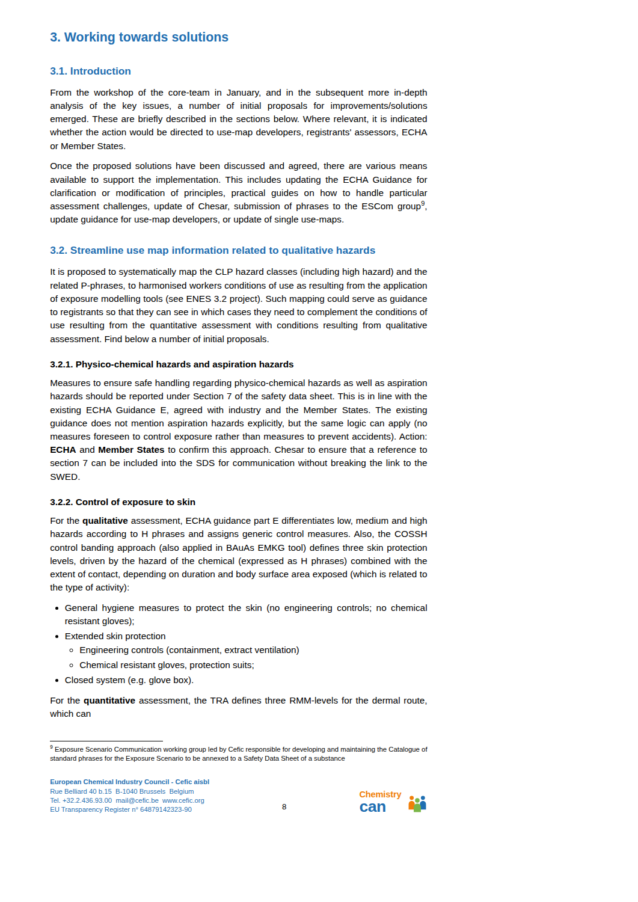3. Working towards solutions
3.1. Introduction
From the workshop of the core-team in January, and in the subsequent more in-depth analysis of the key issues, a number of initial proposals for improvements/solutions emerged. These are briefly described in the sections below. Where relevant, it is indicated whether the action would be directed to use-map developers, registrants' assessors, ECHA or Member States.
Once the proposed solutions have been discussed and agreed, there are various means available to support the implementation. This includes updating the ECHA Guidance for clarification or modification of principles, practical guides on how to handle particular assessment challenges, update of Chesar, submission of phrases to the ESCom group9, update guidance for use-map developers, or update of single use-maps.
3.2. Streamline use map information related to qualitative hazards
It is proposed to systematically map the CLP hazard classes (including high hazard) and the related P-phrases, to harmonised workers conditions of use as resulting from the application of exposure modelling tools (see ENES 3.2 project). Such mapping could serve as guidance to registrants so that they can see in which cases they need to complement the conditions of use resulting from the quantitative assessment with conditions resulting from qualitative assessment. Find below a number of initial proposals.
3.2.1. Physico-chemical hazards and aspiration hazards
Measures to ensure safe handling regarding physico-chemical hazards as well as aspiration hazards should be reported under Section 7 of the safety data sheet. This is in line with the existing ECHA Guidance E, agreed with industry and the Member States. The existing guidance does not mention aspiration hazards explicitly, but the same logic can apply (no measures foreseen to control exposure rather than measures to prevent accidents). Action: ECHA and Member States to confirm this approach. Chesar to ensure that a reference to section 7 can be included into the SDS for communication without breaking the link to the SWED.
3.2.2. Control of exposure to skin
For the qualitative assessment, ECHA guidance part E differentiates low, medium and high hazards according to H phrases and assigns generic control measures. Also, the COSSH control banding approach (also applied in BAuAs EMKG tool) defines three skin protection levels, driven by the hazard of the chemical (expressed as H phrases) combined with the extent of contact, depending on duration and body surface area exposed (which is related to the type of activity):
General hygiene measures to protect the skin (no engineering controls; no chemical resistant gloves);
Extended skin protection
Engineering controls (containment, extract ventilation)
Chemical resistant gloves, protection suits;
Closed system (e.g. glove box).
For the quantitative assessment, the TRA defines three RMM-levels for the dermal route, which can
9 Exposure Scenario Communication working group led by Cefic responsible for developing and maintaining the Catalogue of standard phrases for the Exposure Scenario to be annexed to a Safety Data Sheet of a substance
European Chemical Industry Council - Cefic aisbl
Rue Belliard 40 b.15 B-1040 Brussels Belgium
Tel. +32.2.436.93.00 mail@cefic.be www.cefic.org
EU Transparency Register n° 64879142323-90
8
Chemistry
can